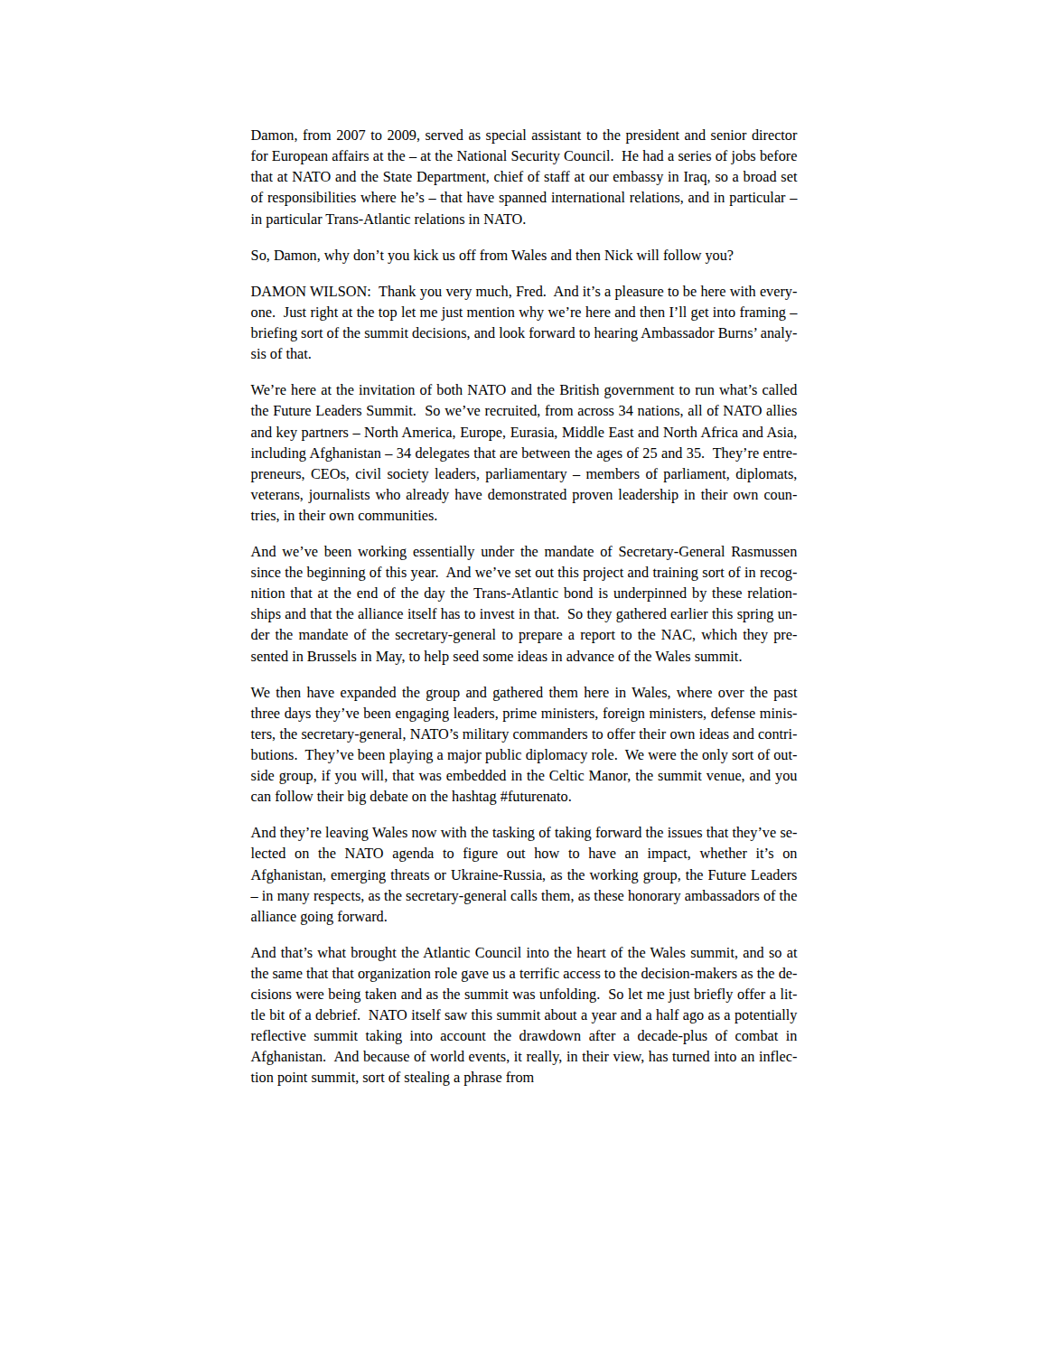Damon, from 2007 to 2009, served as special assistant to the president and senior director for European affairs at the – at the National Security Council. He had a series of jobs before that at NATO and the State Department, chief of staff at our embassy in Iraq, so a broad set of responsibilities where he’s – that have spanned international relations, and in particular – in particular Trans-Atlantic relations in NATO.
So, Damon, why don’t you kick us off from Wales and then Nick will follow you?
DAMON WILSON: Thank you very much, Fred. And it’s a pleasure to be here with everyone. Just right at the top let me just mention why we’re here and then I’ll get into framing – briefing sort of the summit decisions, and look forward to hearing Ambassador Burns’ analysis of that.
We’re here at the invitation of both NATO and the British government to run what’s called the Future Leaders Summit. So we’ve recruited, from across 34 nations, all of NATO allies and key partners – North America, Europe, Eurasia, Middle East and North Africa and Asia, including Afghanistan – 34 delegates that are between the ages of 25 and 35. They’re entrepreneurs, CEOs, civil society leaders, parliamentary – members of parliament, diplomats, veterans, journalists who already have demonstrated proven leadership in their own countries, in their own communities.
And we’ve been working essentially under the mandate of Secretary-General Rasmussen since the beginning of this year. And we’ve set out this project and training sort of in recognition that at the end of the day the Trans-Atlantic bond is underpinned by these relationships and that the alliance itself has to invest in that. So they gathered earlier this spring under the mandate of the secretary-general to prepare a report to the NAC, which they presented in Brussels in May, to help seed some ideas in advance of the Wales summit.
We then have expanded the group and gathered them here in Wales, where over the past three days they’ve been engaging leaders, prime ministers, foreign ministers, defense ministers, the secretary-general, NATO’s military commanders to offer their own ideas and contributions. They’ve been playing a major public diplomacy role. We were the only sort of outside group, if you will, that was embedded in the Celtic Manor, the summit venue, and you can follow their big debate on the hashtag #futurenato.
And they’re leaving Wales now with the tasking of taking forward the issues that they’ve selected on the NATO agenda to figure out how to have an impact, whether it’s on Afghanistan, emerging threats or Ukraine-Russia, as the working group, the Future Leaders – in many respects, as the secretary-general calls them, as these honorary ambassadors of the alliance going forward.
And that’s what brought the Atlantic Council into the heart of the Wales summit, and so at the same that that organization role gave us a terrific access to the decision-makers as the decisions were being taken and as the summit was unfolding. So let me just briefly offer a little bit of a debrief. NATO itself saw this summit about a year and a half ago as a potentially reflective summit taking into account the drawdown after a decade-plus of combat in Afghanistan. And because of world events, it really, in their view, has turned into an inflection point summit, sort of stealing a phrase from